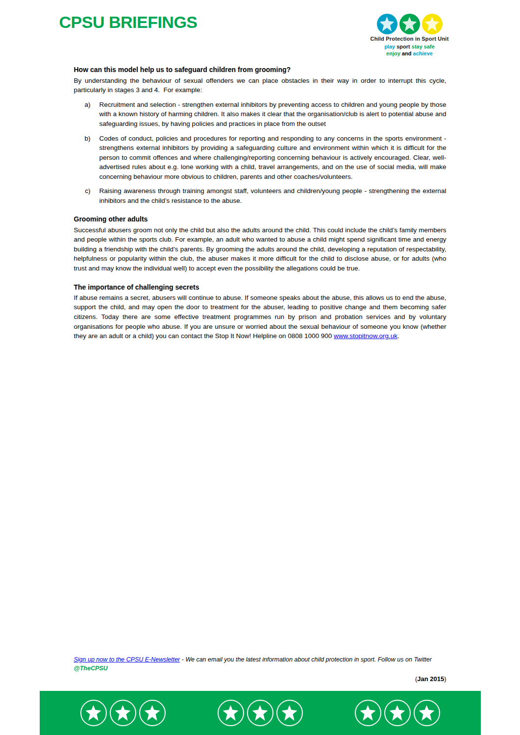CPSU BRIEFINGS
Child Protection in Sport Unit
play sport stay safe
enjoy and achieve
How can this model help us to safeguard children from grooming?
By understanding the behaviour of sexual offenders we can place obstacles in their way in order to interrupt this cycle, particularly in stages 3 and 4. For example:
Recruitment and selection - strengthen external inhibitors by preventing access to children and young people by those with a known history of harming children. It also makes it clear that the organisation/club is alert to potential abuse and safeguarding issues, by having policies and practices in place from the outset
Codes of conduct, policies and procedures for reporting and responding to any concerns in the sports environment - strengthens external inhibitors by providing a safeguarding culture and environment within which it is difficult for the person to commit offences and where challenging/reporting concerning behaviour is actively encouraged. Clear, well-advertised rules about e.g. lone working with a child, travel arrangements, and on the use of social media, will make concerning behaviour more obvious to children, parents and other coaches/volunteers.
Raising awareness through training amongst staff, volunteers and children/young people - strengthening the external inhibitors and the child’s resistance to the abuse.
Grooming other adults
Successful abusers groom not only the child but also the adults around the child. This could include the child’s family members and people within the sports club. For example, an adult who wanted to abuse a child might spend significant time and energy building a friendship with the child’s parents. By grooming the adults around the child, developing a reputation of respectability, helpfulness or popularity within the club, the abuser makes it more difficult for the child to disclose abuse, or for adults (who trust and may know the individual well) to accept even the possibility the allegations could be true.
The importance of challenging secrets
If abuse remains a secret, abusers will continue to abuse. If someone speaks about the abuse, this allows us to end the abuse, support the child, and may open the door to treatment for the abuser, leading to positive change and them becoming safer citizens. Today there are some effective treatment programmes run by prison and probation services and by voluntary organisations for people who abuse. If you are unsure or worried about the sexual behaviour of someone you know (whether they are an adult or a child) you can contact the Stop It Now! Helpline on 0808 1000 900 www.stopitnow.org.uk.
Sign up now to the CPSU E-Newsletter - We can email you the latest information about child protection in sport. Follow us on Twitter @TheCPSU
(Jan 2015)